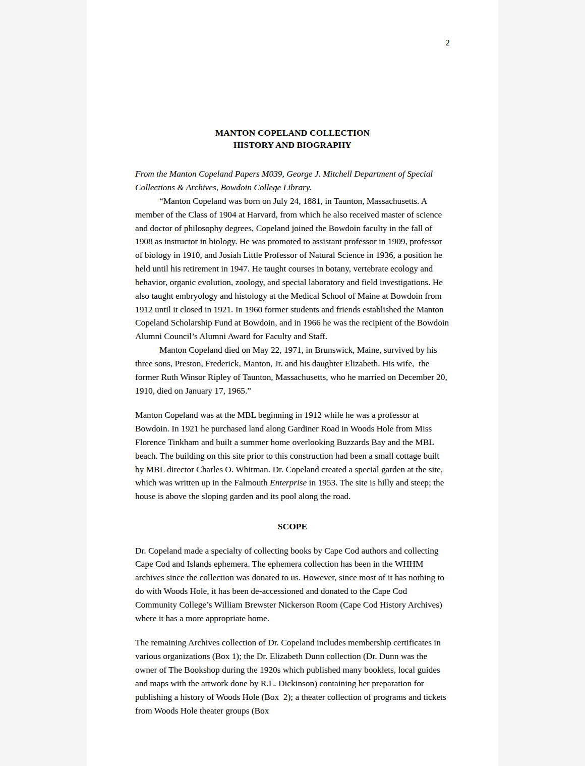2
Manton Copeland Collection
History and Biography
From the Manton Copeland Papers M039, George J. Mitchell Department of Special Collections & Archives, Bowdoin College Library.
“Manton Copeland was born on July 24, 1881, in Taunton, Massachusetts. A member of the Class of 1904 at Harvard, from which he also received master of science and doctor of philosophy degrees, Copeland joined the Bowdoin faculty in the fall of 1908 as instructor in biology. He was promoted to assistant professor in 1909, professor of biology in 1910, and Josiah Little Professor of Natural Science in 1936, a position he held until his retirement in 1947. He taught courses in botany, vertebrate ecology and behavior, organic evolution, zoology, and special laboratory and field investigations. He also taught embryology and histology at the Medical School of Maine at Bowdoin from 1912 until it closed in 1921. In 1960 former students and friends established the Manton Copeland Scholarship Fund at Bowdoin, and in 1966 he was the recipient of the Bowdoin Alumni Council’s Alumni Award for Faculty and Staff.
Manton Copeland died on May 22, 1971, in Brunswick, Maine, survived by his three sons, Preston, Frederick, Manton, Jr. and his daughter Elizabeth. His wife, the former Ruth Winsor Ripley of Taunton, Massachusetts, who he married on December 20, 1910, died on January 17, 1965.”
Manton Copeland was at the MBL beginning in 1912 while he was a professor at Bowdoin. In 1921 he purchased land along Gardiner Road in Woods Hole from Miss Florence Tinkham and built a summer home overlooking Buzzards Bay and the MBL beach. The building on this site prior to this construction had been a small cottage built by MBL director Charles O. Whitman. Dr. Copeland created a special garden at the site, which was written up in the Falmouth Enterprise in 1953. The site is hilly and steep; the house is above the sloping garden and its pool along the road.
Scope
Dr. Copeland made a specialty of collecting books by Cape Cod authors and collecting Cape Cod and Islands ephemera. The ephemera collection has been in the WHHM archives since the collection was donated to us. However, since most of it has nothing to do with Woods Hole, it has been de-accessioned and donated to the Cape Cod Community College’s William Brewster Nickerson Room (Cape Cod History Archives) where it has a more appropriate home.
The remaining Archives collection of Dr. Copeland includes membership certificates in various organizations (Box 1); the Dr. Elizabeth Dunn collection (Dr. Dunn was the owner of The Bookshop during the 1920s which published many booklets, local guides and maps with the artwork done by R.L. Dickinson) containing her preparation for publishing a history of Woods Hole (Box 2); a theater collection of programs and tickets from Woods Hole theater groups (Box